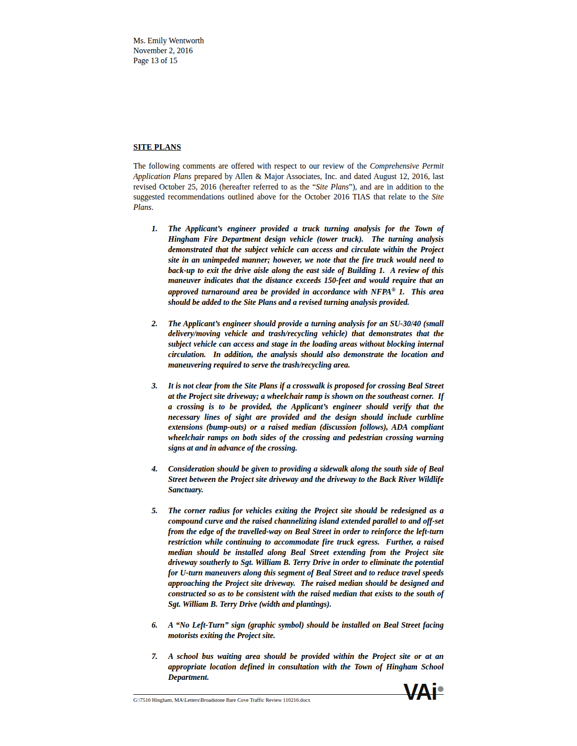Ms. Emily Wentworth
November 2, 2016
Page 13 of 15
SITE PLANS
The following comments are offered with respect to our review of the Comprehensive Permit Application Plans prepared by Allen & Major Associates, Inc. and dated August 12, 2016, last revised October 25, 2016 (hereafter referred to as the “Site Plans”), and are in addition to the suggested recommendations outlined above for the October 2016 TIAS that relate to the Site Plans.
The Applicant’s engineer provided a truck turning analysis for the Town of Hingham Fire Department design vehicle (tower truck). The turning analysis demonstrated that the subject vehicle can access and circulate within the Project site in an unimpeded manner; however, we note that the fire truck would need to back-up to exit the drive aisle along the east side of Building 1. A review of this maneuver indicates that the distance exceeds 150-feet and would require that an approved turnaround area be provided in accordance with NFPA® 1. This area should be added to the Site Plans and a revised turning analysis provided.
The Applicant’s engineer should provide a turning analysis for an SU-30/40 (small delivery/moving vehicle and trash/recycling vehicle) that demonstrates that the subject vehicle can access and stage in the loading areas without blocking internal circulation. In addition, the analysis should also demonstrate the location and maneuvering required to serve the trash/recycling area.
It is not clear from the Site Plans if a crosswalk is proposed for crossing Beal Street at the Project site driveway; a wheelchair ramp is shown on the southeast corner. If a crossing is to be provided, the Applicant’s engineer should verify that the necessary lines of sight are provided and the design should include curbline extensions (bump-outs) or a raised median (discussion follows), ADA compliant wheelchair ramps on both sides of the crossing and pedestrian crossing warning signs at and in advance of the crossing.
Consideration should be given to providing a sidewalk along the south side of Beal Street between the Project site driveway and the driveway to the Back River Wildlife Sanctuary.
The corner radius for vehicles exiting the Project site should be redesigned as a compound curve and the raised channelizing island extended parallel to and off-set from the edge of the travelled-way on Beal Street in order to reinforce the left-turn restriction while continuing to accommodate fire truck egress. Further, a raised median should be installed along Beal Street extending from the Project site driveway southerly to Sgt. William B. Terry Drive in order to eliminate the potential for U-turn maneuvers along this segment of Beal Street and to reduce travel speeds approaching the Project site driveway. The raised median should be designed and constructed so as to be consistent with the raised median that exists to the south of Sgt. William B. Terry Drive (width and plantings).
A “No Left-Turn” sign (graphic symbol) should be installed on Beal Street facing motorists exiting the Project site.
A school bus waiting area should be provided within the Project site or at an appropriate location defined in consultation with the Town of Hingham School Department.
G:\7516 Hingham, MA\Letters\Broadstone Bare Cove Traffic Review 110216.docx VAi●